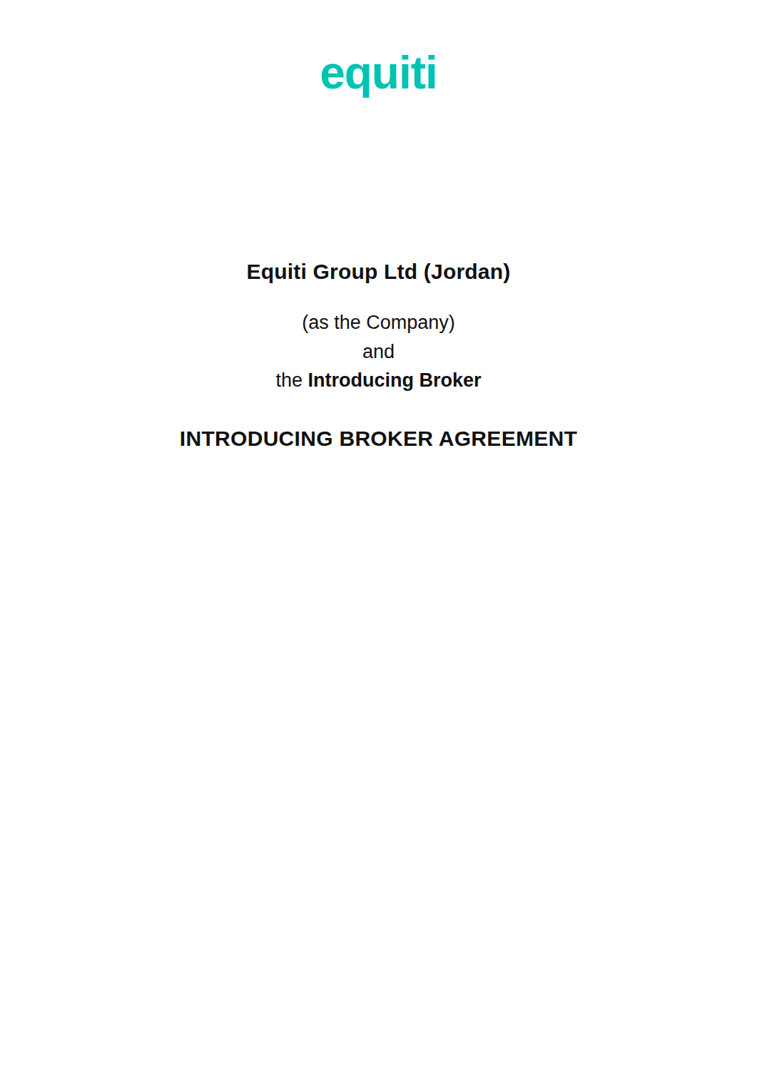equiti
Equiti Group Ltd (Jordan)
(as the Company)
and
the Introducing Broker
Introducing Broker Agreement